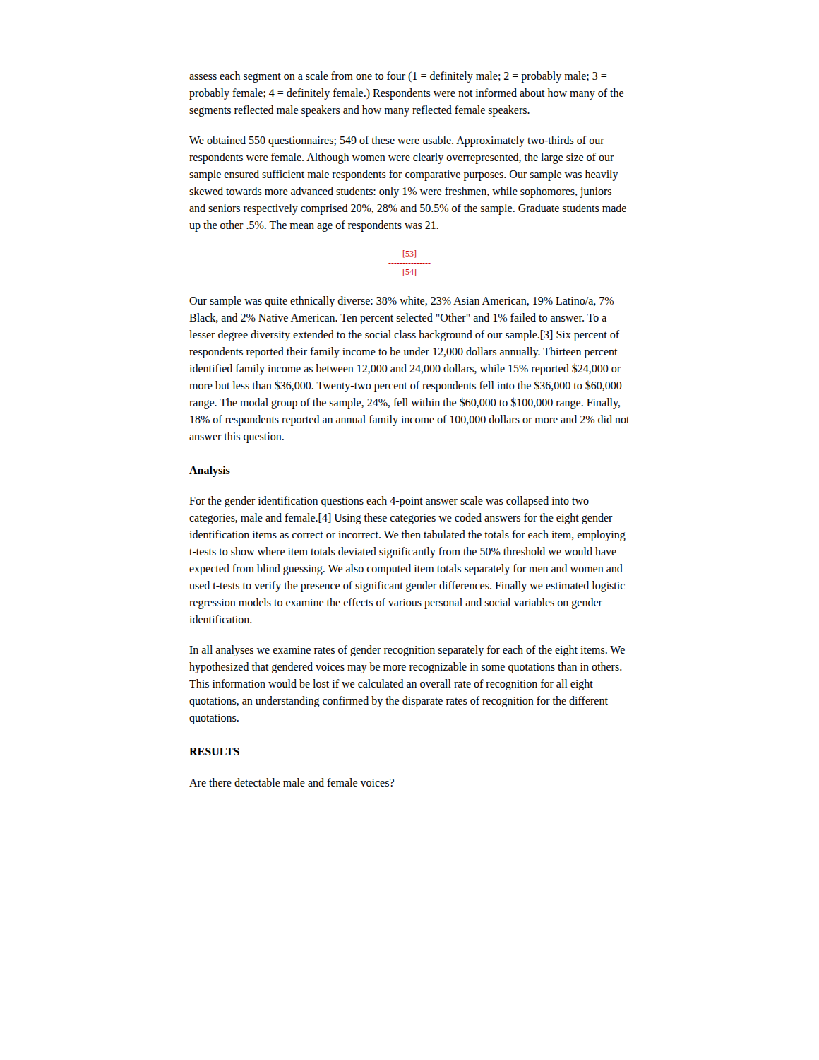assess each segment on a scale from one to four (1 = definitely male; 2 = probably male; 3 = probably female; 4 = definitely female.) Respondents were not informed about how many of the segments reflected male speakers and how many reflected female speakers.
We obtained 550 questionnaires; 549 of these were usable. Approximately two-thirds of our respondents were female. Although women were clearly overrepresented, the large size of our sample ensured sufficient male respondents for comparative purposes. Our sample was heavily skewed towards more advanced students: only 1% were freshmen, while sophomores, juniors and seniors respectively comprised 20%, 28% and 50.5% of the sample. Graduate students made up the other .5%. The mean age of respondents was 21.
[53]
---------------
[54]
Our sample was quite ethnically diverse: 38% white, 23% Asian American, 19% Latino/a, 7% Black, and 2% Native American. Ten percent selected "Other" and 1% failed to answer. To a lesser degree diversity extended to the social class background of our sample.[3] Six percent of respondents reported their family income to be under 12,000 dollars annually. Thirteen percent identified family income as between 12,000 and 24,000 dollars, while 15% reported $24,000 or more but less than $36,000. Twenty-two percent of respondents fell into the $36,000 to $60,000 range. The modal group of the sample, 24%, fell within the $60,000 to $100,000 range. Finally, 18% of respondents reported an annual family income of 100,000 dollars or more and 2% did not answer this question.
Analysis
For the gender identification questions each 4-point answer scale was collapsed into two categories, male and female.[4] Using these categories we coded answers for the eight gender identification items as correct or incorrect. We then tabulated the totals for each item, employing t-tests to show where item totals deviated significantly from the 50% threshold we would have expected from blind guessing. We also computed item totals separately for men and women and used t-tests to verify the presence of significant gender differences. Finally we estimated logistic regression models to examine the effects of various personal and social variables on gender identification.
In all analyses we examine rates of gender recognition separately for each of the eight items. We hypothesized that gendered voices may be more recognizable in some quotations than in others. This information would be lost if we calculated an overall rate of recognition for all eight quotations, an understanding confirmed by the disparate rates of recognition for the different quotations.
RESULTS
Are there detectable male and female voices?